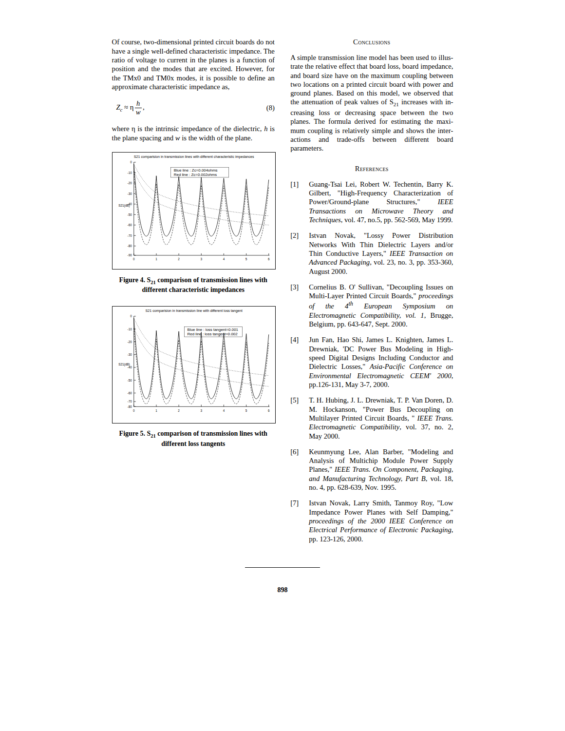Of course, two-dimensional printed circuit boards do not have a single well-defined characteristic impedance. The ratio of voltage to current in the planes is a function of position and the modes that are excited. However, for the TMx0 and TM0x modes, it is possible to define an approximate characteristic impedance as,
Zc ≈ ηhw, (8)
where η is the intrinsic impedance of the dielectric, h is the plane spacing and w is the width of the plane.
S21 comparision in transmission lines with different characteristic impedances 0 -10 -20 -30 -40 -50 -60 -70 -80 -90 S21(dB) 0 1 2 3 4 5 6 Blue line : Zc=0.004ohms Red line : Zc=0.002ohms
Figure 4. S21 comparison of transmission lines with different characteristic impedances
S21 comparision in transmission line with different loss tangent 0 -10 -20 -30 -40 -50 -60 -70 -80 S21(dB) 0 1 2 3 4 5 6 Blue line : loss tangent=0.001 Red line : loss tangent=0.002
Figure 5. S21 comparison of transmission lines with different loss tangents
Conclusions
A simple transmission line model has been used to illustrate the relative effect that board loss, board impedance, and board size have on the maximum coupling between two locations on a printed circuit board with power and ground planes. Based on this model, we observed that the attenuation of peak values of S21 increases with increasing loss or decreasing space between the two planes. The formula derived for estimating the maximum coupling is relatively simple and shows the interactions and trade-offs between different board parameters.
References
Guang-Tsai Lei, Robert W. Techentin, Barry K. Gilbert, "High-Frequency Characterization of Power/Ground-plane Structures," IEEE Transactions on Microwave Theory and Techniques, vol. 47, no.5, pp. 562-569, May 1999.
Istvan Novak, "Lossy Power Distribution Networks With Thin Dielectric Layers and/or Thin Conductive Layers," IEEE Transaction on Advanced Packaging, vol. 23, no. 3, pp. 353-360, August 2000.
Cornelius B. O' Sullivan, "Decoupling Issues on Multi-Layer Printed Circuit Boards," proceedings of the 4th European Symposium on Electromagnetic Compatibility, vol. 1, Brugge, Belgium, pp. 643-647, Sept. 2000.
Jun Fan, Hao Shi, James L. Knighten, James L. Drewniak, 'DC Power Bus Modeling in High-speed Digital Designs Including Conductor and Dielectric Losses," Asia-Pacific Conference on Environmental Electromagnetic CEEM' 2000, pp.126-131, May 3-7, 2000.
T. H. Hubing, J. L. Drewniak, T. P. Van Doren, D. M. Hockanson, "Power Bus Decoupling on Multilayer Printed Circuit Boards, " IEEE Trans. Electromagnetic Compatibility, vol. 37, no. 2, May 2000.
Keunmyung Lee, Alan Barber, "Modeling and Analysis of Multichip Module Power Supply Planes," IEEE Trans. On Component, Packaging, and Manufacturing Technology, Part B, vol. 18, no. 4, pp. 628-639, Nov. 1995.
Istvan Novak, Larry Smith, Tanmoy Roy, "Low Impedance Power Planes with Self Damping," proceedings of the 2000 IEEE Conference on Electrical Performance of Electronic Packaging, pp. 123-126, 2000.
898